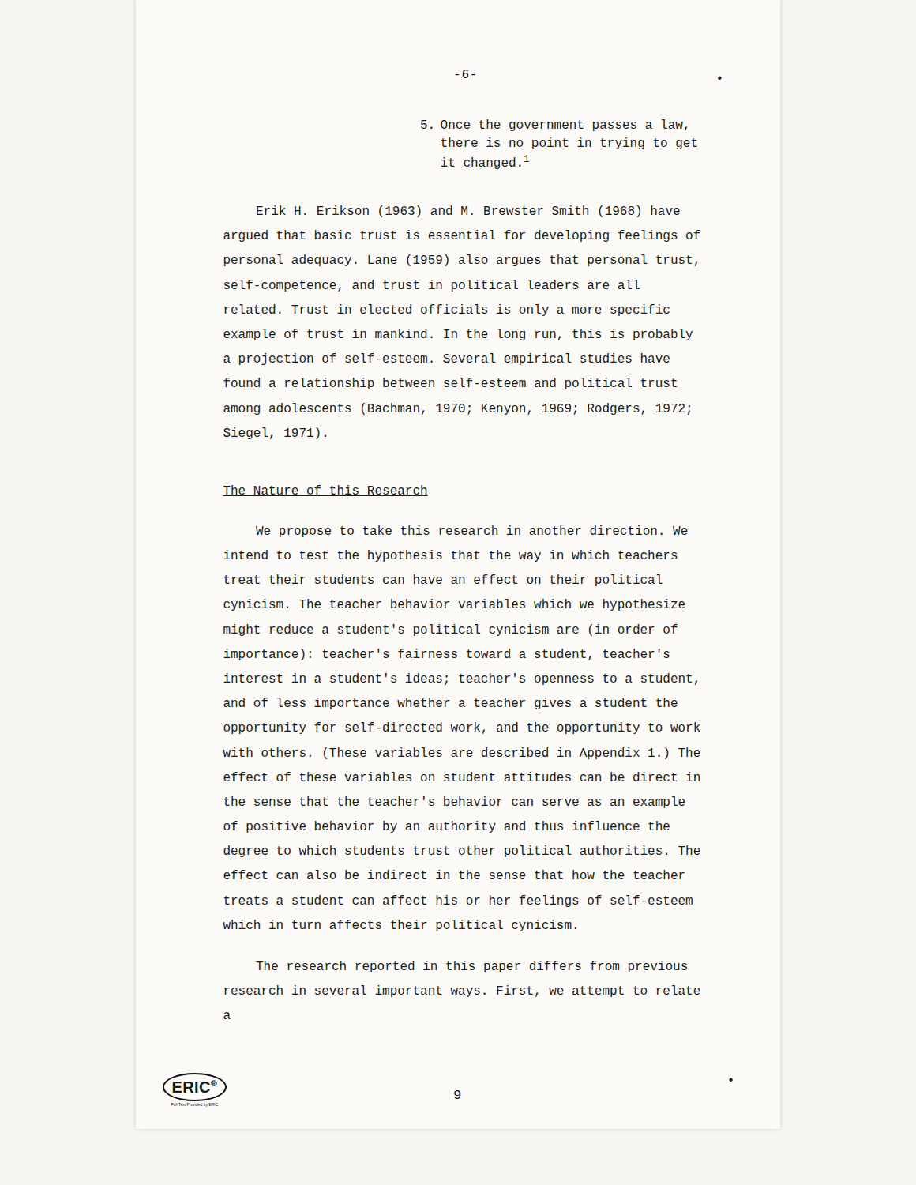-6-
•
5. Once the government passes a law,
there is no point in trying to get
it changed.1
Erik H. Erikson (1963) and M. Brewster Smith (1968) have argued that basic trust is essential for developing feelings of personal adequacy. Lane (1959) also argues that personal trust, self-competence, and trust in political leaders are all related. Trust in elected officials is only a more specific example of trust in mankind. In the long run, this is probably a projection of self-esteem. Several empirical studies have found a relationship between self-esteem and political trust among adolescents (Bachman, 1970; Kenyon, 1969; Rodgers, 1972; Siegel, 1971).
The Nature of this Research
We propose to take this research in another direction. We intend to test the hypothesis that the way in which teachers treat their students can have an effect on their political cynicism. The teacher behavior variables which we hypothesize might reduce a student's political cynicism are (in order of importance): teacher's fairness toward a student, teacher's interest in a student's ideas; teacher's openness to a student, and of less importance whether a teacher gives a student the opportunity for self-directed work, and the opportunity to work with others. (These variables are described in Appendix 1.) The effect of these variables on student attitudes can be direct in the sense that the teacher's behavior can serve as an example of positive behavior by an authority and thus influence the degree to which students trust other political authorities. The effect can also be indirect in the sense that how the teacher treats a student can affect his or her feelings of self-esteem which in turn affects their political cynicism.
The research reported in this paper differs from previous research in several important ways. First, we attempt to relate a
9
•
ERIC®
Full Text Provided by ERIC